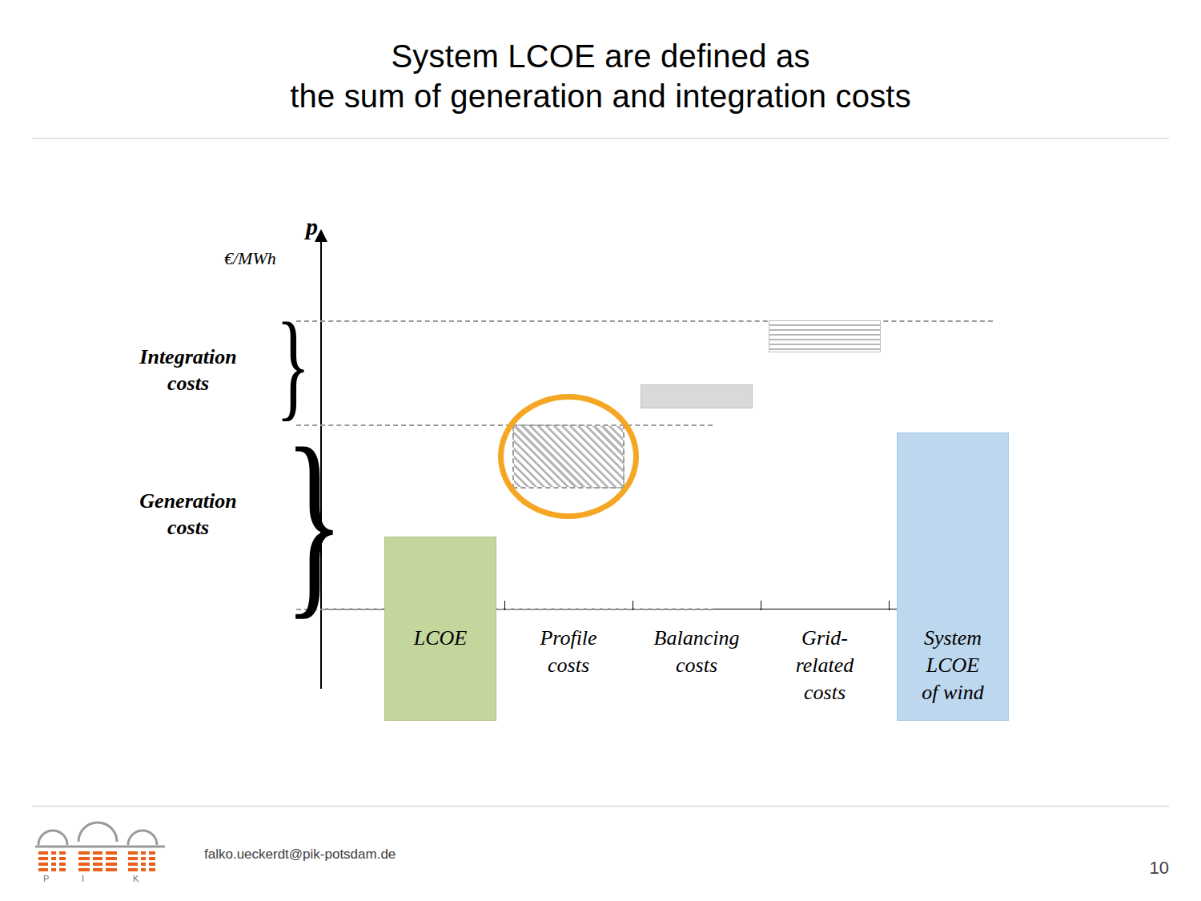System LCOE are defined as
the sum of generation and integration costs
p
€/MWh
}
}
Integration
costs
Generation
costs
LCOE
Profile
costs
Balancing
costs
Grid-
related
costs
System
LCOE
of wind
falko.ueckerdt@pik-potsdam.de
10
P I K